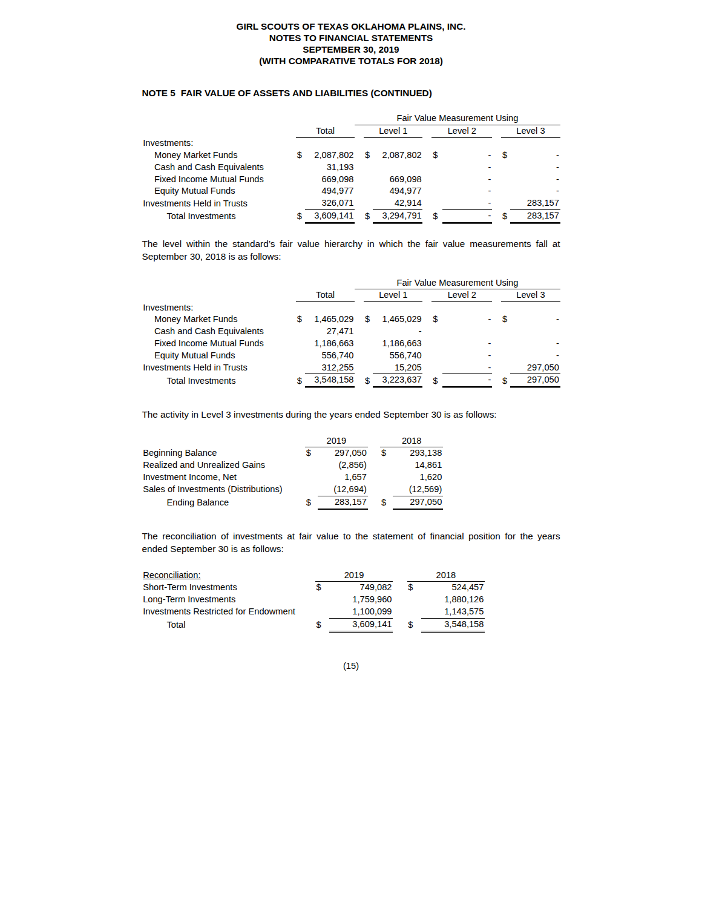GIRL SCOUTS OF TEXAS OKLAHOMA PLAINS, INC.
NOTES TO FINANCIAL STATEMENTS
SEPTEMBER 30, 2019
(WITH COMPARATIVE TOTALS FOR 2018)
NOTE 5 FAIR VALUE OF ASSETS AND LIABILITIES (CONTINUED)
| | | Fair Value Measurement Using |
| | Total | | Level 1 | | Level 2 | | Level 3 |
| Investments: | |
| Money Market Funds | $ | 2,087,802 | | $ | 2,087,802 | | $ | - | | $ | - |
| Cash and Cash Equivalents | | 31,193 | | | | | | - | | | - |
| Fixed Income Mutual Funds | | 669,098 | | | 669,098 | | | - | | | - |
| Equity Mutual Funds | | 494,977 | | | 494,977 | | | - | | | - |
| Investments Held in Trusts | | 326,071 | | | 42,914 | | | - | | | 283,157 |
| Total Investments | $ | 3,609,141 | | $ | 3,294,791 | | $ | - | | $ | 283,157 |
The level within the standard’s fair value hierarchy in which the fair value measurements fall at September 30, 2018 is as follows:
| | | Fair Value Measurement Using |
| | Total | | Level 1 | | Level 2 | | Level 3 |
| Investments: | |
| Money Market Funds | $ | 1,465,029 | | $ | 1,465,029 | | $ | - | | $ | - |
| Cash and Cash Equivalents | | 27,471 | | | - | | | | | | |
| Fixed Income Mutual Funds | | 1,186,663 | | | 1,186,663 | | | - | | | - |
| Equity Mutual Funds | | 556,740 | | | 556,740 | | | - | | | - |
| Investments Held in Trusts | | 312,255 | | | 15,205 | | | - | | | 297,050 |
| Total Investments | $ | 3,548,158 | | $ | 3,223,637 | | $ | - | | $ | 297,050 |
The activity in Level 3 investments during the years ended September 30 is as follows:
| | | 2019 | | 2018 |
| Beginning Balance | | $ | 297,050 | | $ | 293,138 |
| Realized and Unrealized Gains | | | (2,856) | | | 14,861 |
| Investment Income, Net | | | 1,657 | | | 1,620 |
| Sales of Investments (Distributions) | | | (12,694) | | | (12,569) |
| Ending Balance | | $ | 283,157 | | $ | 297,050 |
The reconciliation of investments at fair value to the statement of financial position for the years ended September 30 is as follows:
| Reconciliation: | | 2019 | | 2018 |
| Short-Term Investments | | $ | 749,082 | | $ | 524,457 |
| Long-Term Investments | | | 1,759,960 | | | 1,880,126 |
| Investments Restricted for Endowment | | | 1,100,099 | | | 1,143,575 |
| Total | | $ | 3,609,141 | | $ | 3,548,158 |
(15)